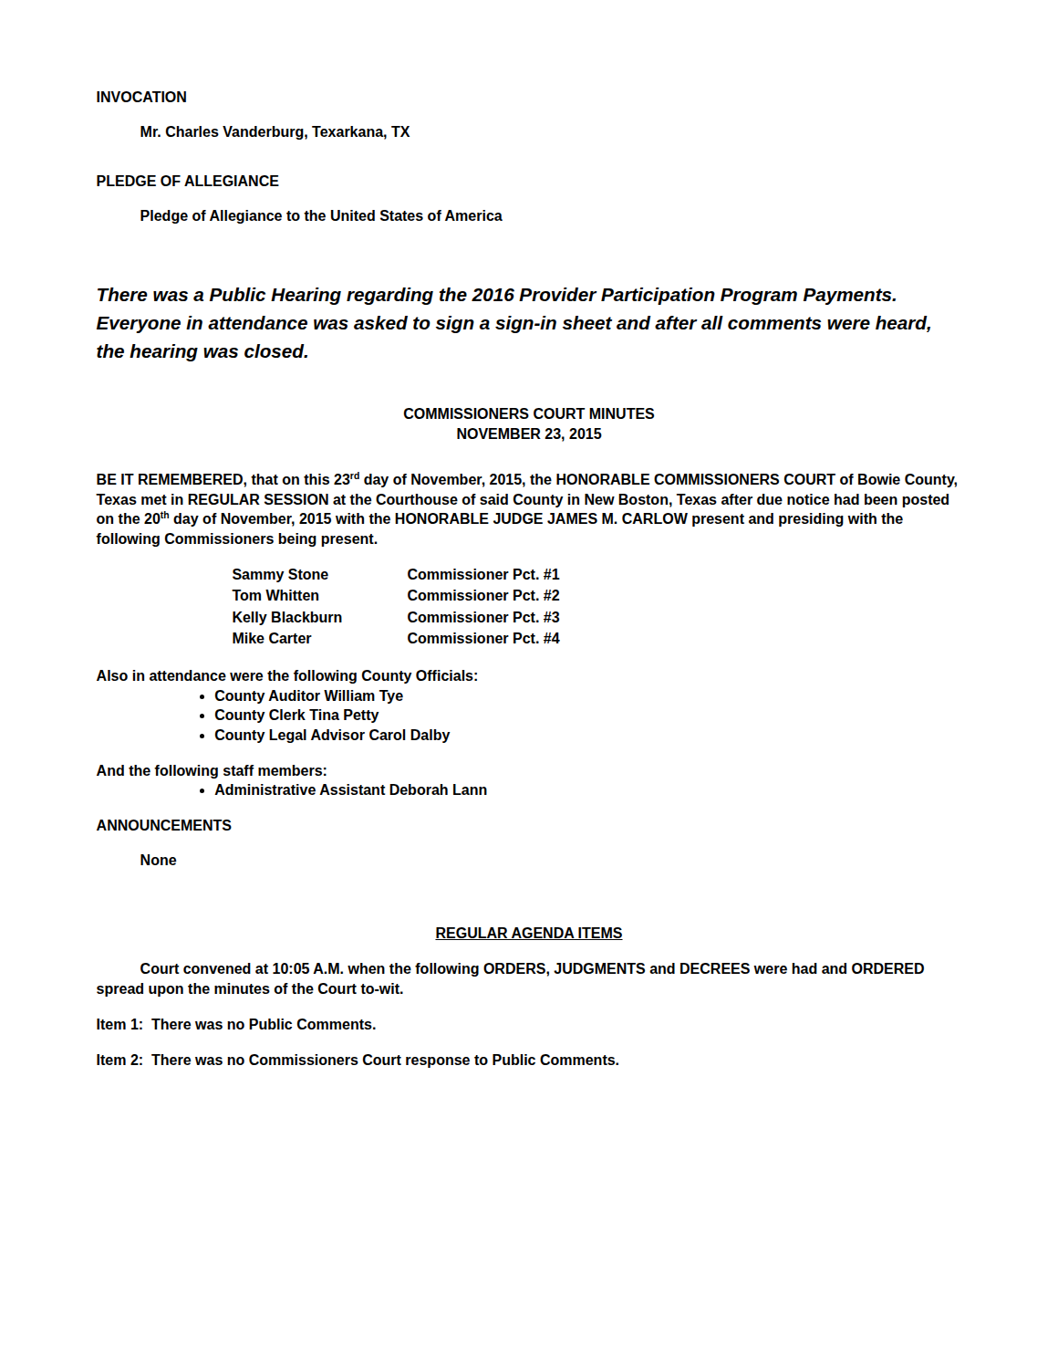INVOCATION
Mr. Charles Vanderburg, Texarkana, TX
PLEDGE OF ALLEGIANCE
Pledge of Allegiance to the United States of America
There was a Public Hearing regarding the 2016 Provider Participation Program Payments. Everyone in attendance was asked to sign a sign-in sheet and after all comments were heard, the hearing was closed.
COMMISSIONERS COURT MINUTES
NOVEMBER 23, 2015
BE IT REMEMBERED, that on this 23rd day of November, 2015, the HONORABLE COMMISSIONERS COURT of Bowie County, Texas met in REGULAR SESSION at the Courthouse of said County in New Boston, Texas after due notice had been posted on the 20th day of November, 2015 with the HONORABLE JUDGE JAMES M. CARLOW present and presiding with the following Commissioners being present.
| Sammy Stone | Commissioner Pct. #1 |
| Tom Whitten | Commissioner Pct. #2 |
| Kelly Blackburn | Commissioner Pct. #3 |
| Mike Carter | Commissioner Pct. #4 |
Also in attendance were the following County Officials:
County Auditor William Tye
County Clerk Tina Petty
County Legal Advisor Carol Dalby
And the following staff members:
Administrative Assistant Deborah Lann
ANNOUNCEMENTS
None
REGULAR AGENDA ITEMS
Court convened at 10:05 A.M. when the following ORDERS, JUDGMENTS and DECREES were had and ORDERED spread upon the minutes of the Court to-wit.
Item 1: There was no Public Comments.
Item 2: There was no Commissioners Court response to Public Comments.